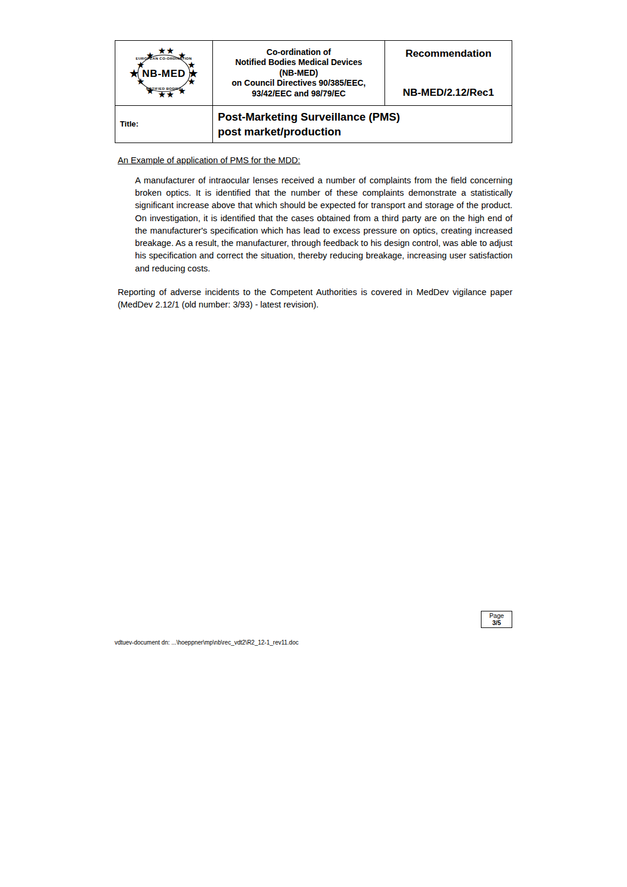| ★ ★ ★ ★ ★ ★ ★ ★ ★ ★ ★ ★ EUROPEAN CO-ORDINATION ★ NB-MED ★ NOTIFIED BODIES | Co-ordination of Notified Bodies Medical Devices (NB-MED) on Council Directives 90/385/EEC, 93/42/EEC and 98/79/EC | Recommendation NB-MED/2.12/Rec1 |
| Title: | Post-Marketing Surveillance (PMS) post market/production |
An Example of application of PMS for the MDD:
A manufacturer of intraocular lenses received a number of complaints from the field concerning broken optics. It is identified that the number of these complaints demonstrate a statistically significant increase above that which should be expected for transport and storage of the product. On investigation, it is identified that the cases obtained from a third party are on the high end of the manufacturer's specification which has lead to excess pressure on optics, creating increased breakage. As a result, the manufacturer, through feedback to his design control, was able to adjust his specification and correct the situation, thereby reducing breakage, increasing user satisfaction and reducing costs.
Reporting of adverse incidents to the Competent Authorities is covered in MedDev vigilance paper (MedDev 2.12/1 (old number: 3/93) - latest revision).
Page 3/5
vdtuev-document dn: ...\hoeppner\mp\nb\rec_vdt2\R2_12-1_rev11.doc